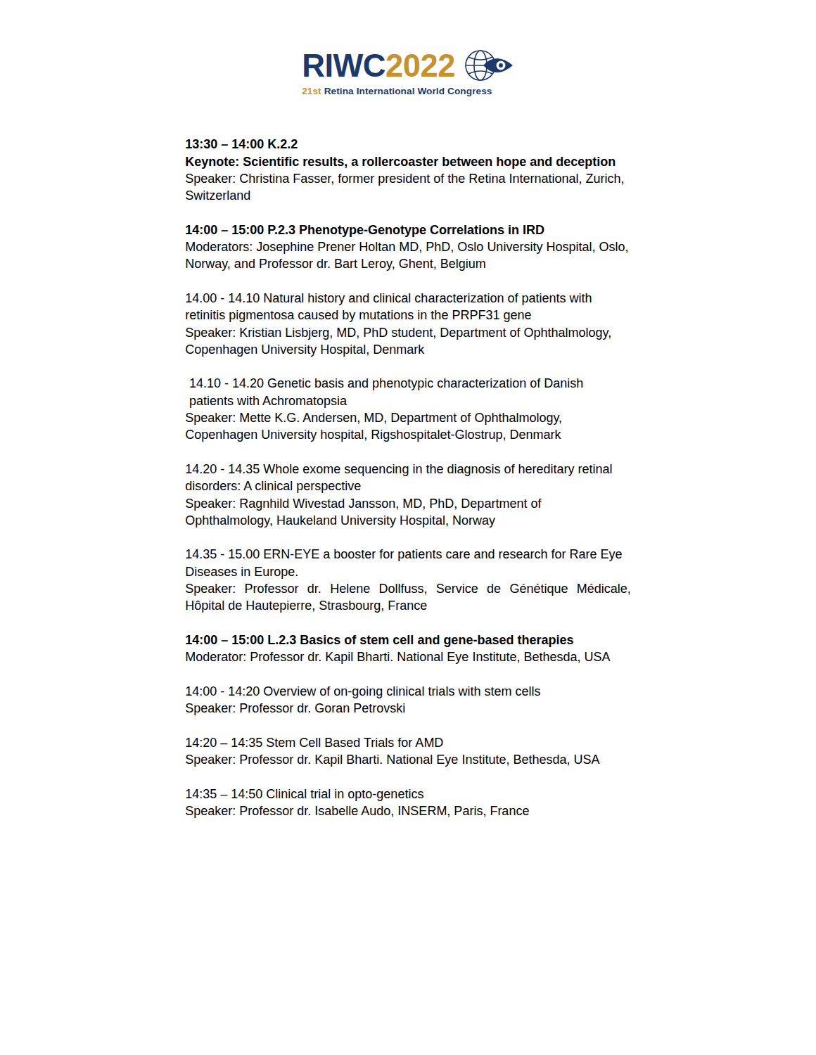RIWC2022
21st Retina International World Congress
13:30 – 14:00 K.2.2
Keynote: Scientific results, a rollercoaster between hope and deception
Speaker: Christina Fasser, former president of the Retina International, Zurich, Switzerland
14:00 – 15:00 P.2.3 Phenotype-Genotype Correlations in IRD
Moderators: Josephine Prener Holtan MD, PhD, Oslo University Hospital, Oslo, Norway, and Professor dr. Bart Leroy, Ghent, Belgium
14.00 - 14.10 Natural history and clinical characterization of patients with retinitis pigmentosa caused by mutations in the PRPF31 gene
Speaker: Kristian Lisbjerg, MD, PhD student, Department of Ophthalmology, Copenhagen University Hospital, Denmark
14.10 - 14.20 Genetic basis and phenotypic characterization of Danish patients with Achromatopsia
Speaker: Mette K.G. Andersen, MD, Department of Ophthalmology, Copenhagen University hospital, Rigshospitalet-Glostrup, Denmark
14.20 - 14.35 Whole exome sequencing in the diagnosis of hereditary retinal disorders: A clinical perspective
Speaker: Ragnhild Wivestad Jansson, MD, PhD, Department of Ophthalmology, Haukeland University Hospital, Norway
14.35 - 15.00 ERN-EYE a booster for patients care and research for Rare Eye Diseases in Europe.
Speaker: Professor dr. Helene Dollfuss, Service de Génétique Médicale, Hôpital de Hautepierre, Strasbourg, France
14:00 – 15:00 L.2.3 Basics of stem cell and gene-based therapies
Moderator: Professor dr. Kapil Bharti. National Eye Institute, Bethesda, USA
14:00 - 14:20 Overview of on-going clinical trials with stem cells
Speaker: Professor dr. Goran Petrovski
14:20 – 14:35 Stem Cell Based Trials for AMD
Speaker: Professor dr. Kapil Bharti. National Eye Institute, Bethesda, USA
14:35 – 14:50 Clinical trial in opto-genetics
Speaker: Professor dr. Isabelle Audo, INSERM, Paris, France